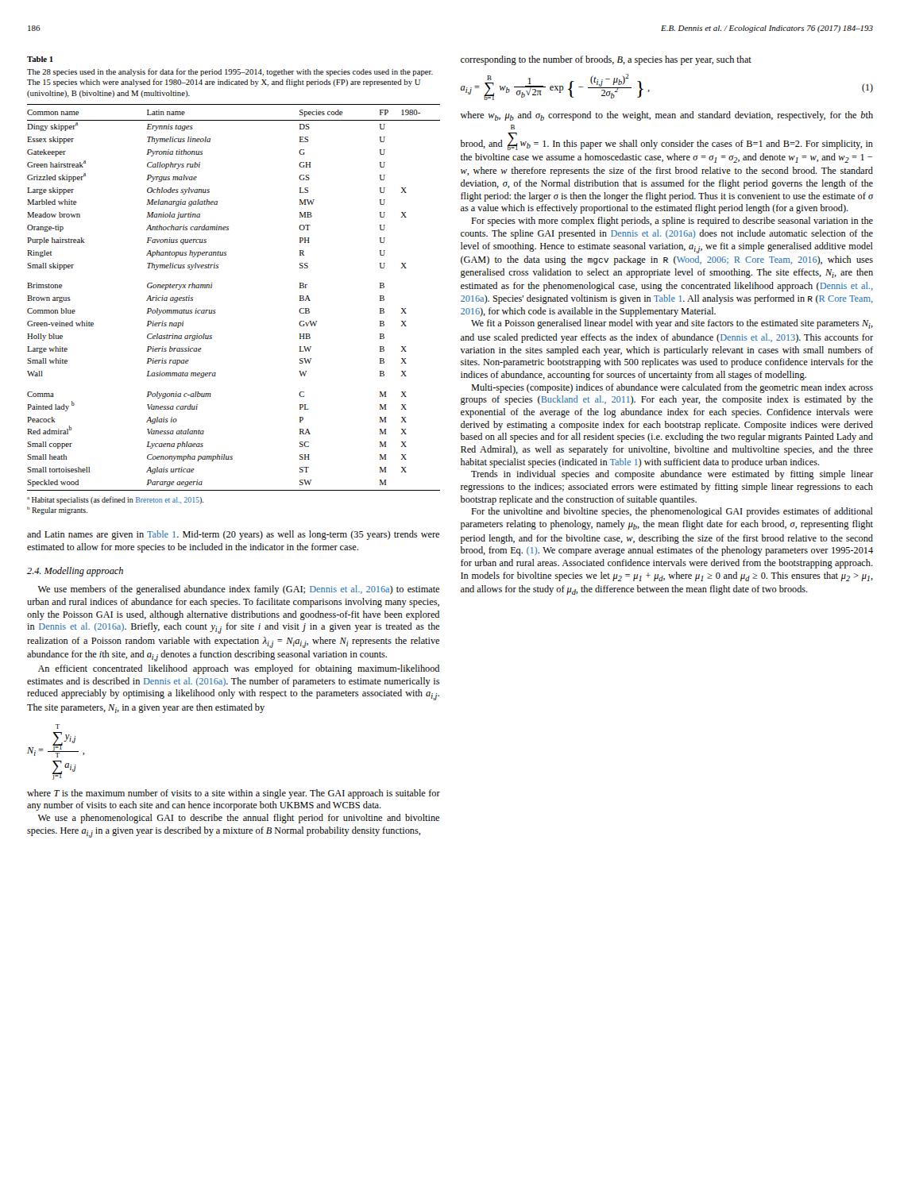186 E.B. Dennis et al. / Ecological Indicators 76 (2017) 184–193
Table 1 The 28 species used in the analysis for data for the period 1995–2014, together with the species codes used in the paper. The 15 species which were analysed for 1980–2014 are indicated by X, and flight periods (FP) are represented by U (univoltine), B (bivoltine) and M (multivoltine).
| Common name | Latin name | Species code | FP | 1980- |
| --- | --- | --- | --- | --- |
| Dingy skipper a | Erynnis tages | DS | U | |
| Essex skipper | Thymelicus lineola | ES | U | |
| Gatekeeper | Pyronia tithonus | G | U | |
| Green hairstreak a | Callophrys rubi | GH | U | |
| Grizzled skipper a | Pyrgus malvae | GS | U | |
| Large skipper | Ochlodes sylvanus | LS | U | X |
| Marbled white | Melanargia galathea | MW | U | |
| Meadow brown | Maniola jurtina | MB | U | X |
| Orange-tip | Anthocharis cardamines | OT | U | |
| Purple hairstreak | Favonius quercus | PH | U | |
| Ringlet | Aphantopus hyperantus | R | U | |
| Small skipper | Thymelicus sylvestris | SS | U | X |
| Brimstone | Gonepteryx rhamni | Br | B | |
| Brown argus | Aricia agestis | BA | B | |
| Common blue | Polyommatus icarus | CB | B | X |
| Green-veined white | Pieris napi | GvW | B | X |
| Holly blue | Celastrina argiolus | HB | B | |
| Large white | Pieris brassicae | LW | B | X |
| Small white | Pieris rapae | SW | B | X |
| Wall | Lasiommata megera | W | B | X |
| Comma | Polygonia c-album | C | M | X |
| Painted lady b | Vanessa cardui | PL | M | X |
| Peacock | Aglais io | P | M | X |
| Red admiral b | Vanessa atalanta | RA | M | X |
| Small copper | Lycaena phlaeas | SC | M | X |
| Small heath | Coenonympha pamphilus | SH | M | X |
| Small tortoiseshell | Aglais urticae | ST | M | X |
| Speckled wood | Pararge aegeria | SW | M | |
a Habitat specialists (as defined in Brereton et al., 2015).
b Regular migrants.
and Latin names are given in Table 1. Mid-term (20 years) as well as long-term (35 years) trends were estimated to allow for more species to be included in the indicator in the former case.
2.4. Modelling approach
We use members of the generalised abundance index family (GAI; Dennis et al., 2016a) to estimate urban and rural indices of abundance for each species. To facilitate comparisons involving many species, only the Poisson GAI is used, although alternative distributions and goodness-of-fit have been explored in Dennis et al. (2016a). Briefly, each count yi,j for site i and visit j in a given year is treated as the realization of a Poisson random variable with expectation λi,j = Niai,j, where Ni represents the relative abundance for the ith site, and ai,j denotes a function describing seasonal variation in counts.
An efficient concentrated likelihood approach was employed for obtaining maximum-likelihood estimates and is described in Dennis et al. (2016a). The number of parameters to estimate numerically is reduced appreciably by optimising a likelihood only with respect to the parameters associated with ai,j. The site parameters, Ni, in a given year are then estimated by
Ni = T∑j=1 yi,j T∑j=1 ai,j ,
where T is the maximum number of visits to a site within a single year. The GAI approach is suitable for any number of visits to each site and can hence incorporate both UKBMS and WCBS data.
We use a phenomenological GAI to describe the annual flight period for univoltine and bivoltine species. Here ai,j in a given year is described by a mixture of B Normal probability density functions,
corresponding to the number of broods, B, a species has per year, such that
ai,j = B∑b=1 wb 1 σb√2π exp { − (ti,j − μb)2 2 σb2 } ,
(1)
where wb, μb and σb correspond to the weight, mean and standard deviation, respectively, for the bth brood, and B∑b=1 wb = 1. In this paper we shall only consider the cases of B=1 and B=2. For simplicity, in the bivoltine case we assume a homoscedastic case, where σ = σ1 = σ2, and denote w1 = w, and w2 = 1 − w, where w therefore represents the size of the first brood relative to the second brood. The standard deviation, σ, of the Normal distribution that is assumed for the flight period governs the length of the flight period: the larger σ is then the longer the flight period. Thus it is convenient to use the estimate of σ as a value which is effectively proportional to the estimated flight period length (for a given brood).
For species with more complex flight periods, a spline is required to describe seasonal variation in the counts. The spline GAI presented in Dennis et al. (2016a) does not include automatic selection of the level of smoothing. Hence to estimate seasonal variation, ai,j, we fit a simple generalised additive model (GAM) to the data using the mgcv package in R (Wood, 2006; R Core Team, 2016), which uses generalised cross validation to select an appropriate level of smoothing. The site effects, Ni, are then estimated as for the phenomenological case, using the concentrated likelihood approach (Dennis et al., 2016a). Species' designated voltinism is given in Table 1. All analysis was performed in R (R Core Team, 2016), for which code is available in the Supplementary Material.
We fit a Poisson generalised linear model with year and site factors to the estimated site parameters Ni, and use scaled predicted year effects as the index of abundance (Dennis et al., 2013). This accounts for variation in the sites sampled each year, which is particularly relevant in cases with small numbers of sites. Non-parametric bootstrapping with 500 replicates was used to produce confidence intervals for the indices of abundance, accounting for sources of uncertainty from all stages of modelling.
Multi-species (composite) indices of abundance were calculated from the geometric mean index across groups of species (Buckland et al., 2011). For each year, the composite index is estimated by the exponential of the average of the log abundance index for each species. Confidence intervals were derived by estimating a composite index for each bootstrap replicate. Composite indices were derived based on all species and for all resident species (i.e. excluding the two regular migrants Painted Lady and Red Admiral), as well as separately for univoltine, bivoltine and multivoltine species, and the three habitat specialist species (indicated in Table 1) with sufficient data to produce urban indices.
Trends in individual species and composite abundance were estimated by fitting simple linear regressions to the indices; associated errors were estimated by fitting simple linear regressions to each bootstrap replicate and the construction of suitable quantiles.
For the univoltine and bivoltine species, the phenomenological GAI provides estimates of additional parameters relating to phenology, namely μb, the mean flight date for each brood, σ, representing flight period length, and for the bivoltine case, w, describing the size of the first brood relative to the second brood, from Eq. (1). We compare average annual estimates of the phenology parameters over 1995-2014 for urban and rural areas. Associated confidence intervals were derived from the bootstrapping approach. In models for bivoltine species we let μ2 = μ1 + μd, where μ1 ≥ 0 and μd ≥ 0. This ensures that μ2 > μ1, and allows for the study of μd, the difference between the mean flight date of two broods.